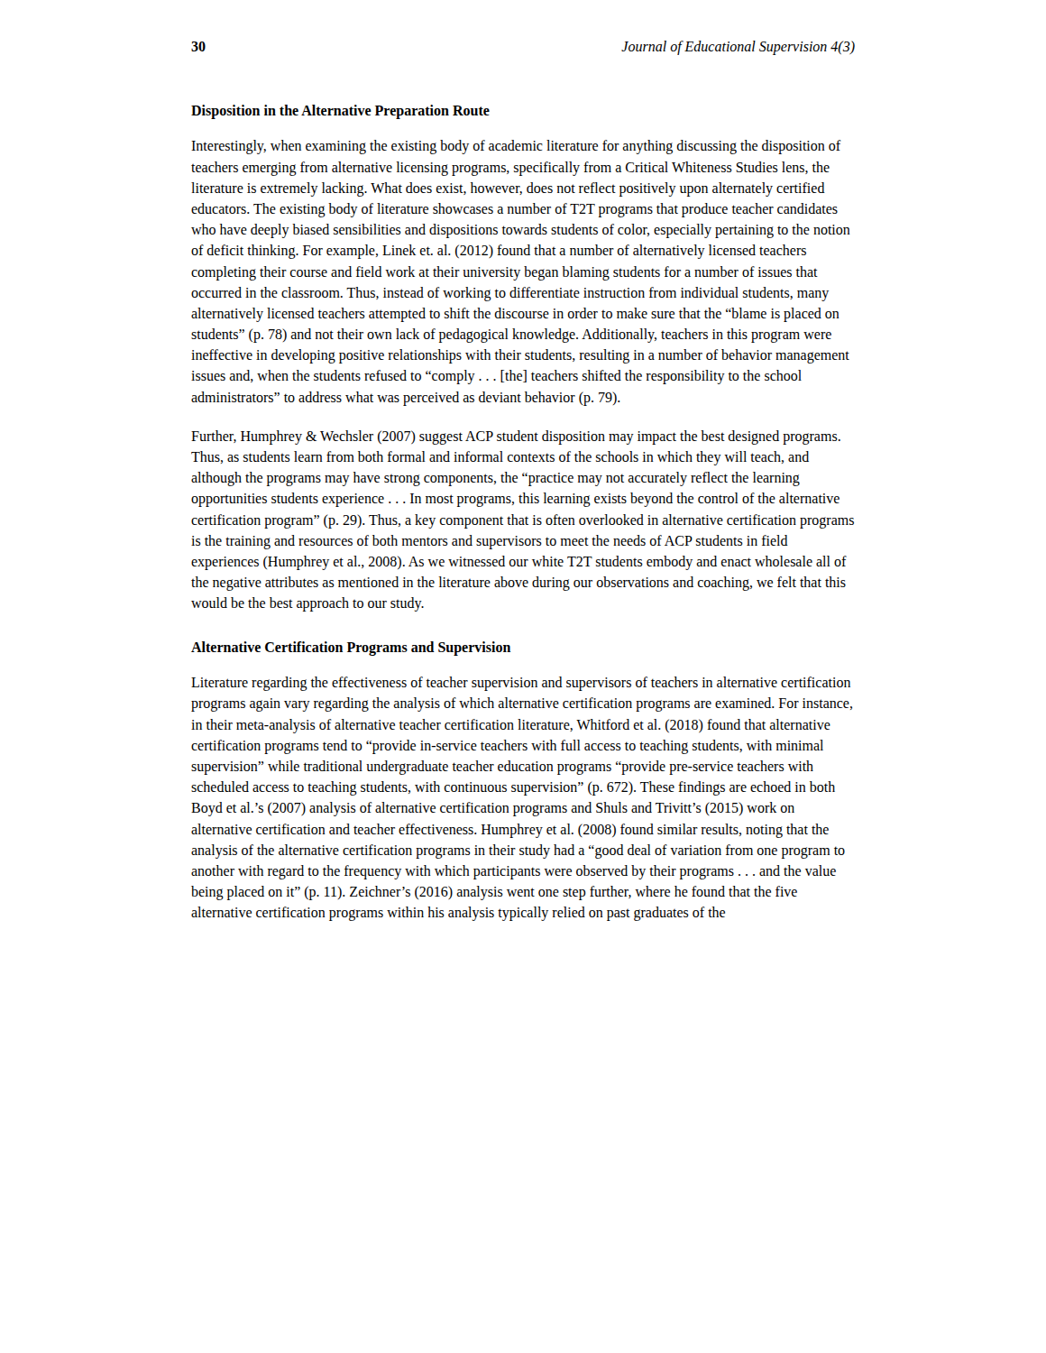30 Journal of Educational Supervision 4(3)
Disposition in the Alternative Preparation Route
Interestingly, when examining the existing body of academic literature for anything discussing the disposition of teachers emerging from alternative licensing programs, specifically from a Critical Whiteness Studies lens, the literature is extremely lacking. What does exist, however, does not reflect positively upon alternately certified educators. The existing body of literature showcases a number of T2T programs that produce teacher candidates who have deeply biased sensibilities and dispositions towards students of color, especially pertaining to the notion of deficit thinking. For example, Linek et. al. (2012) found that a number of alternatively licensed teachers completing their course and field work at their university began blaming students for a number of issues that occurred in the classroom. Thus, instead of working to differentiate instruction from individual students, many alternatively licensed teachers attempted to shift the discourse in order to make sure that the “blame is placed on students” (p. 78) and not their own lack of pedagogical knowledge. Additionally, teachers in this program were ineffective in developing positive relationships with their students, resulting in a number of behavior management issues and, when the students refused to “comply . . . [the] teachers shifted the responsibility to the school administrators” to address what was perceived as deviant behavior (p. 79).
Further, Humphrey & Wechsler (2007) suggest ACP student disposition may impact the best designed programs. Thus, as students learn from both formal and informal contexts of the schools in which they will teach, and although the programs may have strong components, the “practice may not accurately reflect the learning opportunities students experience . . . In most programs, this learning exists beyond the control of the alternative certification program” (p. 29). Thus, a key component that is often overlooked in alternative certification programs is the training and resources of both mentors and supervisors to meet the needs of ACP students in field experiences (Humphrey et al., 2008). As we witnessed our white T2T students embody and enact wholesale all of the negative attributes as mentioned in the literature above during our observations and coaching, we felt that this would be the best approach to our study.
Alternative Certification Programs and Supervision
Literature regarding the effectiveness of teacher supervision and supervisors of teachers in alternative certification programs again vary regarding the analysis of which alternative certification programs are examined. For instance, in their meta-analysis of alternative teacher certification literature, Whitford et al. (2018) found that alternative certification programs tend to “provide in-service teachers with full access to teaching students, with minimal supervision” while traditional undergraduate teacher education programs “provide pre-service teachers with scheduled access to teaching students, with continuous supervision” (p. 672). These findings are echoed in both Boyd et al.’s (2007) analysis of alternative certification programs and Shuls and Trivitt’s (2015) work on alternative certification and teacher effectiveness. Humphrey et al. (2008) found similar results, noting that the analysis of the alternative certification programs in their study had a “good deal of variation from one program to another with regard to the frequency with which participants were observed by their programs . . . and the value being placed on it” (p. 11). Zeichner’s (2016) analysis went one step further, where he found that the five alternative certification programs within his analysis typically relied on past graduates of the